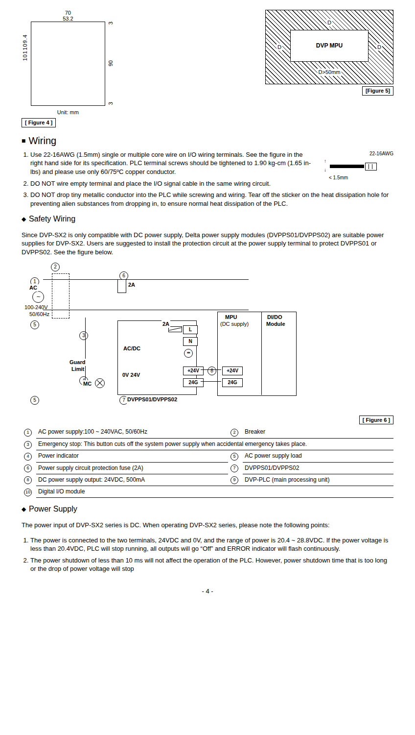70 53.2
109.4 101
3 90 3
Unit: mm
[ Figure 4 ]
DVP MPU
D D D D>50mm
[Figure 5]
Wiring
22-16AWG
↑ ↓
< 1.5mm
Use 22-16AWG (1.5mm) single or multiple core wire on I/O wiring terminals. See the figure in the right hand side for its specification. PLC terminal screws should be tightened to 1.90 kg-cm (1.65 in-lbs) and please use only 60/75ºC copper conductor.
DO NOT wire empty terminal and place the I/O signal cable in the same wiring circuit.
DO NOT drop tiny metallic conductor into the PLC while screwing and wiring. Tear off the sticker on the heat dissipation hole for preventing alien substances from dropping in, to ensure normal heat dissipation of the PLC.
Safety Wiring
Since DVP-SX2 is only compatible with DC power supply, Delta power supply modules (DVPPS01/DVPPS02) are suitable power supplies for DVP-SX2. Users are suggested to install the protection circuit at the power supply terminal to protect DVPPS01 or DVPPS02. See the figure below.
2 1 6 5 3 4 5 7 9 10 8 ∼ AC 100-240V 50/60Hz 2A Guard Limit MC AC/DC 2A L N ⏕ 0V 24V +24V 24G DVPPS01/DVPPS02 MPU (DC supply) DI/DO Module +24V 24G [ Figure 6 ]
| 1 | AC power supply:100 ~ 240VAC, 50/60Hz | 2 | Breaker |
| 3 | Emergency stop: This button cuts off the system power supply when accidental emergency takes place. |
| 4 | Power indicator | 5 | AC power supply load |
| 6 | Power supply circuit protection fuse (2A) | 7 | DVPPS01/DVPPS02 |
| 8 | DC power supply output: 24VDC, 500mA | 9 | DVP-PLC (main processing unit) |
| 10 | Digital I/O module |
Power Supply
The power input of DVP-SX2 series is DC. When operating DVP-SX2 series, please note the following points:
The power is connected to the two terminals, 24VDC and 0V, and the range of power is 20.4 ~ 28.8VDC. If the power voltage is less than 20.4VDC, PLC will stop running, all outputs will go “Off” and ERROR indicator will flash continuously.
The power shutdown of less than 10 ms will not affect the operation of the PLC. However, power shutdown time that is too long or the drop of power voltage will stop
- 4 -